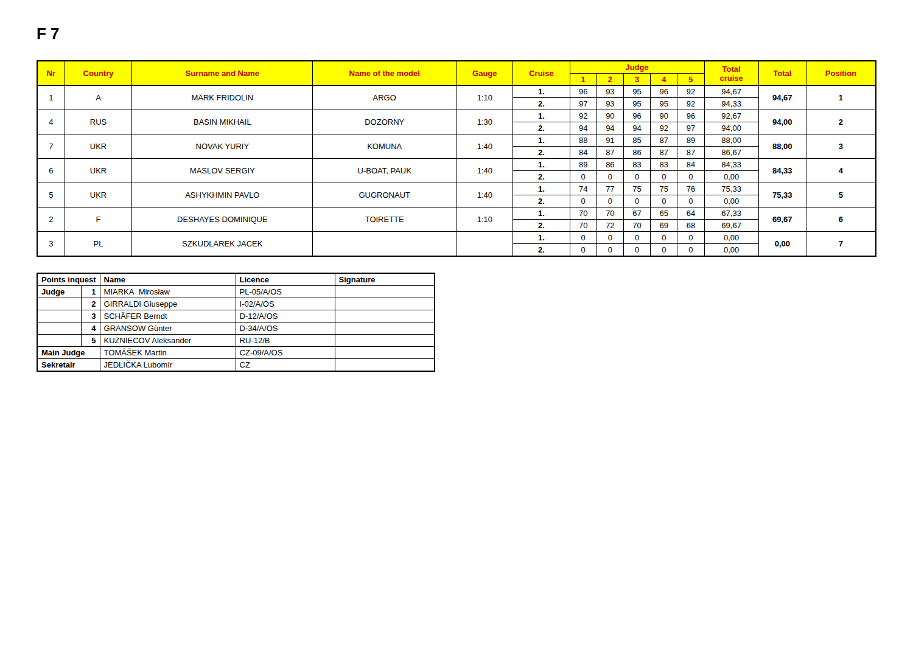F 7
| Nr | Country | Surname and Name | Name of the model | Gauge | Cruise | Judge | Total cruise | Total | Position |
| --- | --- | --- | --- | --- | --- | --- | --- | --- | --- |
| 1 | 2 | 3 | 4 | 5 |
| 1 | A | MÄRK FRIDOLIN | ARGO | 1:10 | 1. | 96 | 93 | 95 | 96 | 92 | 94,67 | 94,67 | 1 |
| 2. | 97 | 93 | 95 | 95 | 92 | 94,33 |
| 4 | RUS | BASIN MIKHAIL | DOZORNY | 1:30 | 1. | 92 | 90 | 96 | 90 | 96 | 92,67 | 94,00 | 2 |
| 2. | 94 | 94 | 94 | 92 | 97 | 94,00 |
| 7 | UKR | NOVAK YURIY | KOMUNA | 1:40 | 1. | 88 | 91 | 85 | 87 | 89 | 88,00 | 88,00 | 3 |
| 2. | 84 | 87 | 86 | 87 | 87 | 86,67 |
| 6 | UKR | MASLOV SERGIY | U-BOAT, PAUK | 1:40 | 1. | 89 | 86 | 83 | 83 | 84 | 84,33 | 84,33 | 4 |
| 2. | 0 | 0 | 0 | 0 | 0 | 0,00 |
| 5 | UKR | ASHYKHMIN PAVLO | GUGRONAUT | 1:40 | 1. | 74 | 77 | 75 | 75 | 76 | 75,33 | 75,33 | 5 |
| 2. | 0 | 0 | 0 | 0 | 0 | 0,00 |
| 2 | F | DESHAYES DOMINIQUE | TOIRETTE | 1:10 | 1. | 70 | 70 | 67 | 65 | 64 | 67,33 | 69,67 | 6 |
| 2. | 70 | 72 | 70 | 69 | 68 | 69,67 |
| 3 | PL | SZKUDLAREK JACEK | | | 1. | 0 | 0 | 0 | 0 | 0 | 0,00 | 0,00 | 7 |
| 2. | 0 | 0 | 0 | 0 | 0 | 0,00 |
| Points inquest | Name | Licence | Signature |
| Judge | 1 | MIARKA Mirosław | PL-05/A/OS | |
| | 2 | GIRRALDI Giuseppe | I-02/A/OS | |
| | 3 | SCHÄFER Berndt | D-12/A/OS | |
| | 4 | GRANSOW Günter | D-34/A/OS | |
| | 5 | KUZNIECOV Aleksander | RU-12/B | |
| Main Judge | TOMÁŠEK Martin | CZ-09/A/OS | |
| Sekretair | JEDLIČKA Lubomír | CZ | |